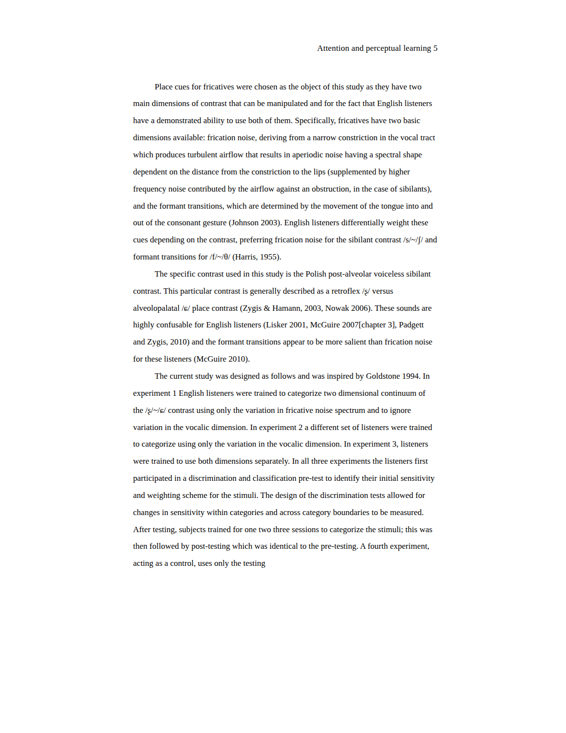Attention and perceptual learning 5
Place cues for fricatives were chosen as the object of this study as they have two main dimensions of contrast that can be manipulated and for the fact that English listeners have a demonstrated ability to use both of them. Specifically, fricatives have two basic dimensions available: frication noise, deriving from a narrow constriction in the vocal tract which produces turbulent airflow that results in aperiodic noise having a spectral shape dependent on the distance from the constriction to the lips (supplemented by higher frequency noise contributed by the airflow against an obstruction, in the case of sibilants), and the formant transitions, which are determined by the movement of the tongue into and out of the consonant gesture (Johnson 2003). English listeners differentially weight these cues depending on the contrast, preferring frication noise for the sibilant contrast /s/~/ʃ/ and formant transitions for /f/~/θ/ (Harris, 1955).
The specific contrast used in this study is the Polish post-alveolar voiceless sibilant contrast. This particular contrast is generally described as a retroflex /ʂ/ versus alveolopalatal /ɕ/ place contrast (Zygis & Hamann, 2003, Nowak 2006). These sounds are highly confusable for English listeners (Lisker 2001, McGuire 2007[chapter 3], Padgett and Zygis, 2010) and the formant transitions appear to be more salient than frication noise for these listeners (McGuire 2010).
The current study was designed as follows and was inspired by Goldstone 1994. In experiment 1 English listeners were trained to categorize two dimensional continuum of the /ʂ/~/ɕ/ contrast using only the variation in fricative noise spectrum and to ignore variation in the vocalic dimension. In experiment 2 a different set of listeners were trained to categorize using only the variation in the vocalic dimension. In experiment 3, listeners were trained to use both dimensions separately. In all three experiments the listeners first participated in a discrimination and classification pre-test to identify their initial sensitivity and weighting scheme for the stimuli. The design of the discrimination tests allowed for changes in sensitivity within categories and across category boundaries to be measured. After testing, subjects trained for one two three sessions to categorize the stimuli; this was then followed by post-testing which was identical to the pre-testing. A fourth experiment, acting as a control, uses only the testing